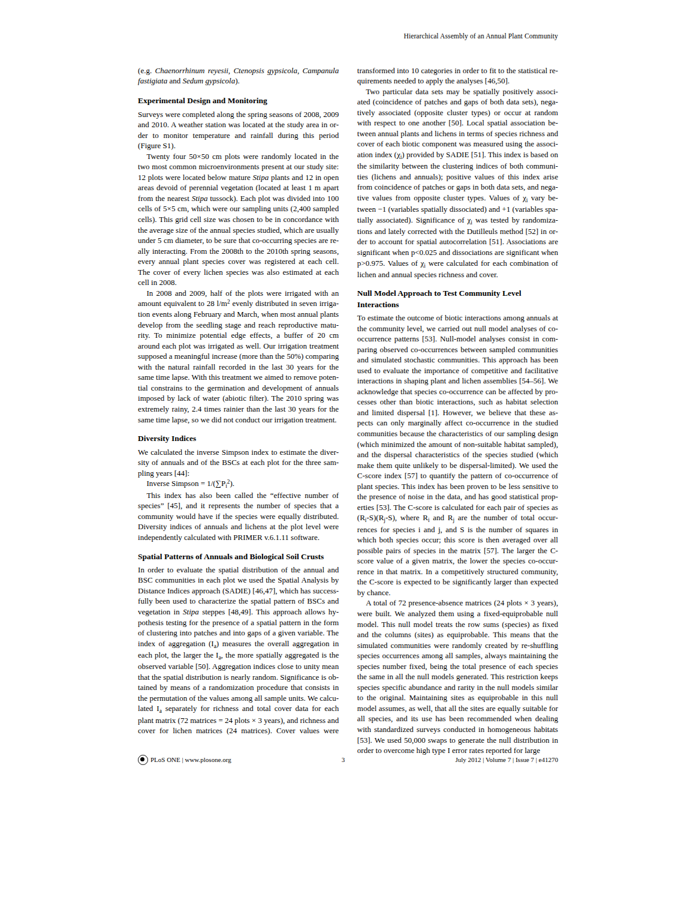Hierarchical Assembly of an Annual Plant Community
(e.g. Chaenorrhinum reyesii, Ctenopsis gypsicola, Campanula fastigiata and Sedum gypsicola).
Experimental Design and Monitoring
Surveys were completed along the spring seasons of 2008, 2009 and 2010. A weather station was located at the study area in order to monitor temperature and rainfall during this period (Figure S1).
Twenty four 50×50 cm plots were randomly located in the two most common microenvironments present at our study site: 12 plots were located below mature Stipa plants and 12 in open areas devoid of perennial vegetation (located at least 1 m apart from the nearest Stipa tussock). Each plot was divided into 100 cells of 5×5 cm, which were our sampling units (2,400 sampled cells). This grid cell size was chosen to be in concordance with the average size of the annual species studied, which are usually under 5 cm diameter, to be sure that co-occurring species are really interacting. From the 2008th to the 2010th spring seasons, every annual plant species cover was registered at each cell. The cover of every lichen species was also estimated at each cell in 2008.
In 2008 and 2009, half of the plots were irrigated with an amount equivalent to 28 l/m2 evenly distributed in seven irrigation events along February and March, when most annual plants develop from the seedling stage and reach reproductive maturity. To minimize potential edge effects, a buffer of 20 cm around each plot was irrigated as well. Our irrigation treatment supposed a meaningful increase (more than the 50%) comparing with the natural rainfall recorded in the last 30 years for the same time lapse. With this treatment we aimed to remove potential constrains to the germination and development of annuals imposed by lack of water (abiotic filter). The 2010 spring was extremely rainy, 2.4 times rainier than the last 30 years for the same time lapse, so we did not conduct our irrigation treatment.
Diversity Indices
We calculated the inverse Simpson index to estimate the diversity of annuals and of the BSCs at each plot for the three sampling years [44]:
Inverse Simpson = 1/(∑Pi2).
This index has also been called the “effective number of species” [45], and it represents the number of species that a community would have if the species were equally distributed. Diversity indices of annuals and lichens at the plot level were independently calculated with PRIMER v.6.1.11 software.
Spatial Patterns of Annuals and Biological Soil Crusts
In order to evaluate the spatial distribution of the annual and BSC communities in each plot we used the Spatial Analysis by Distance Indices approach (SADIE) [46,47], which has successfully been used to characterize the spatial pattern of BSCs and vegetation in Stipa steppes [48,49]. This approach allows hypothesis testing for the presence of a spatial pattern in the form of clustering into patches and into gaps of a given variable. The index of aggregation (Ia) measures the overall aggregation in each plot, the larger the Ia, the more spatially aggregated is the observed variable [50]. Aggregation indices close to unity mean that the spatial distribution is nearly random. Significance is obtained by means of a randomization procedure that consists in the permutation of the values among all sample units. We calculated Ia separately for richness and total cover data for each plant matrix (72 matrices = 24 plots × 3 years), and richness and cover for lichen matrices (24 matrices). Cover values were transformed into 10 categories in order to fit to the statistical requirements needed to apply the analyses [46,50].
Two particular data sets may be spatially positively associated (coincidence of patches and gaps of both data sets), negatively associated (opposite cluster types) or occur at random with respect to one another [50]. Local spatial association between annual plants and lichens in terms of species richness and cover of each biotic component was measured using the association index (χi) provided by SADIE [51]. This index is based on the similarity between the clustering indices of both communities (lichens and annuals); positive values of this index arise from coincidence of patches or gaps in both data sets, and negative values from opposite cluster types. Values of χi vary between −1 (variables spatially dissociated) and +1 (variables spatially associated). Significance of χi was tested by randomizations and lately corrected with the Dutilleuls method [52] in order to account for spatial autocorrelation [51]. Associations are significant when p<0.025 and dissociations are significant when p>0.975. Values of χi were calculated for each combination of lichen and annual species richness and cover.
Null Model Approach to Test Community Level Interactions
To estimate the outcome of biotic interactions among annuals at the community level, we carried out null model analyses of co-occurrence patterns [53]. Null-model analyses consist in comparing observed co-occurrences between sampled communities and simulated stochastic communities. This approach has been used to evaluate the importance of competitive and facilitative interactions in shaping plant and lichen assemblies [54–56]. We acknowledge that species co-occurrence can be affected by processes other than biotic interactions, such as habitat selection and limited dispersal [1]. However, we believe that these aspects can only marginally affect co-occurrence in the studied communities because the characteristics of our sampling design (which minimized the amount of non-suitable habitat sampled), and the dispersal characteristics of the species studied (which make them quite unlikely to be dispersal-limited). We used the C-score index [57] to quantify the pattern of co-occurrence of plant species. This index has been proven to be less sensitive to the presence of noise in the data, and has good statistical properties [53]. The C-score is calculated for each pair of species as (Ri-S)(Rj-S), where Ri and Rj are the number of total occurrences for species i and j, and S is the number of squares in which both species occur; this score is then averaged over all possible pairs of species in the matrix [57]. The larger the C-score value of a given matrix, the lower the species co-occurrence in that matrix. In a competitively structured community, the C-score is expected to be significantly larger than expected by chance.
A total of 72 presence-absence matrices (24 plots × 3 years), were built. We analyzed them using a fixed-equiprobable null model. This null model treats the row sums (species) as fixed and the columns (sites) as equiprobable. This means that the simulated communities were randomly created by re-shuffling species occurrences among all samples, always maintaining the species number fixed, being the total presence of each species the same in all the null models generated. This restriction keeps species specific abundance and rarity in the null models similar to the original. Maintaining sites as equiprobable in this null model assumes, as well, that all the sites are equally suitable for all species, and its use has been recommended when dealing with standardized surveys conducted in homogeneous habitats [53]. We used 50,000 swaps to generate the null distribution in order to overcome high type I error rates reported for large
PLoS ONE | www.plosone.org
3
July 2012 | Volume 7 | Issue 7 | e41270